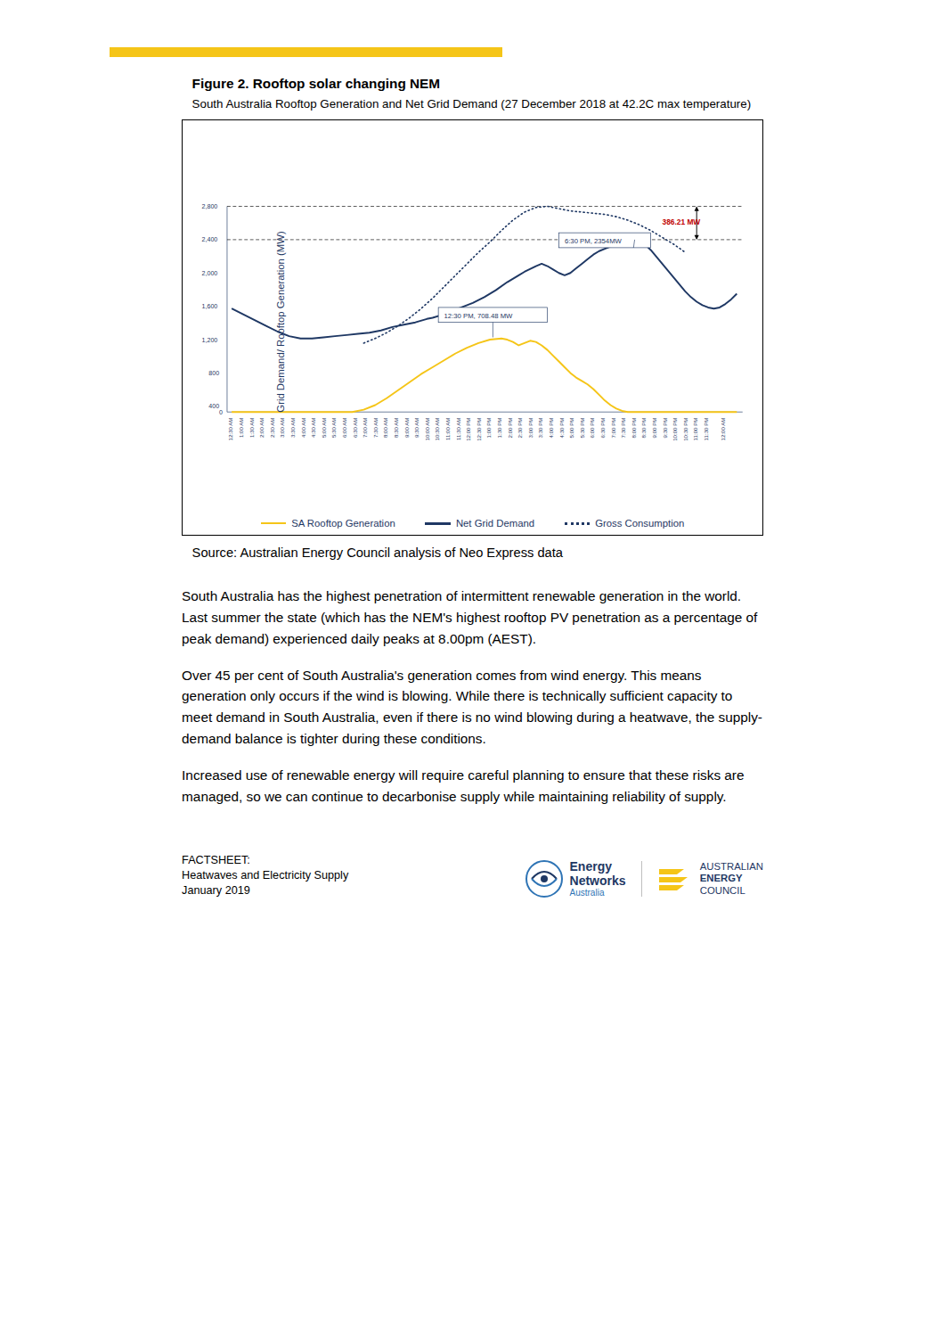Figure 2. Rooftop solar changing NEM
South Australia Rooftop Generation and Net Grid Demand (27 December 2018 at 42.2C max temperature)
Grid Demand/ Rooftop Generation (MW)
2,800 2,400 2,000 1,600 1,200 800 400 0 386.21 MW 12:30 PM, 708.48 MW 6:30 PM, 2354MW 12:30 AM 1:00 AM 1:30 AM 2:00 AM 2:30 AM 3:00 AM 3:30 AM 4:00 AM 4:30 AM 5:00 AM 5:30 AM 6:00 AM 6:30 AM 7:00 AM 7:30 AM 8:00 AM 8:30 AM 9:00 AM 9:30 AM 10:00 AM 10:30 AM 11:00 AM 11:30 AM 12:00 PM 12:30 PM 1:00 PM 1:30 PM 2:00 PM 2:30 PM 3:00 PM 3:30 PM 4:00 PM 4:30 PM 5:00 PM 5:30 PM 6:00 PM 6:30 PM 7:00 PM 7:30 PM 8:00 PM 8:30 PM 9:00 PM 9:30 PM 10:00 PM 10:30 PM 11:00 PM 11:30 PM 12:00 AM
SA Rooftop Generation Net Grid Demand Gross Consumption
Source: Australian Energy Council analysis of Neo Express data
South Australia has the highest penetration of intermittent renewable generation in the world. Last summer the state (which has the NEM's highest rooftop PV penetration as a percentage of peak demand) experienced daily peaks at 8.00pm (AEST).
Over 45 per cent of South Australia's generation comes from wind energy. This means generation only occurs if the wind is blowing. While there is technically sufficient capacity to meet demand in South Australia, even if there is no wind blowing during a heatwave, the supply-demand balance is tighter during these conditions.
Increased use of renewable energy will require careful planning to ensure that these risks are managed, so we can continue to decarbonise supply while maintaining reliability of supply.
FACTSHEET:
Heatwaves and Electricity Supply
January 2019
Energy
Networks
Australia
AUSTRALIAN
ENERGY
COUNCIL